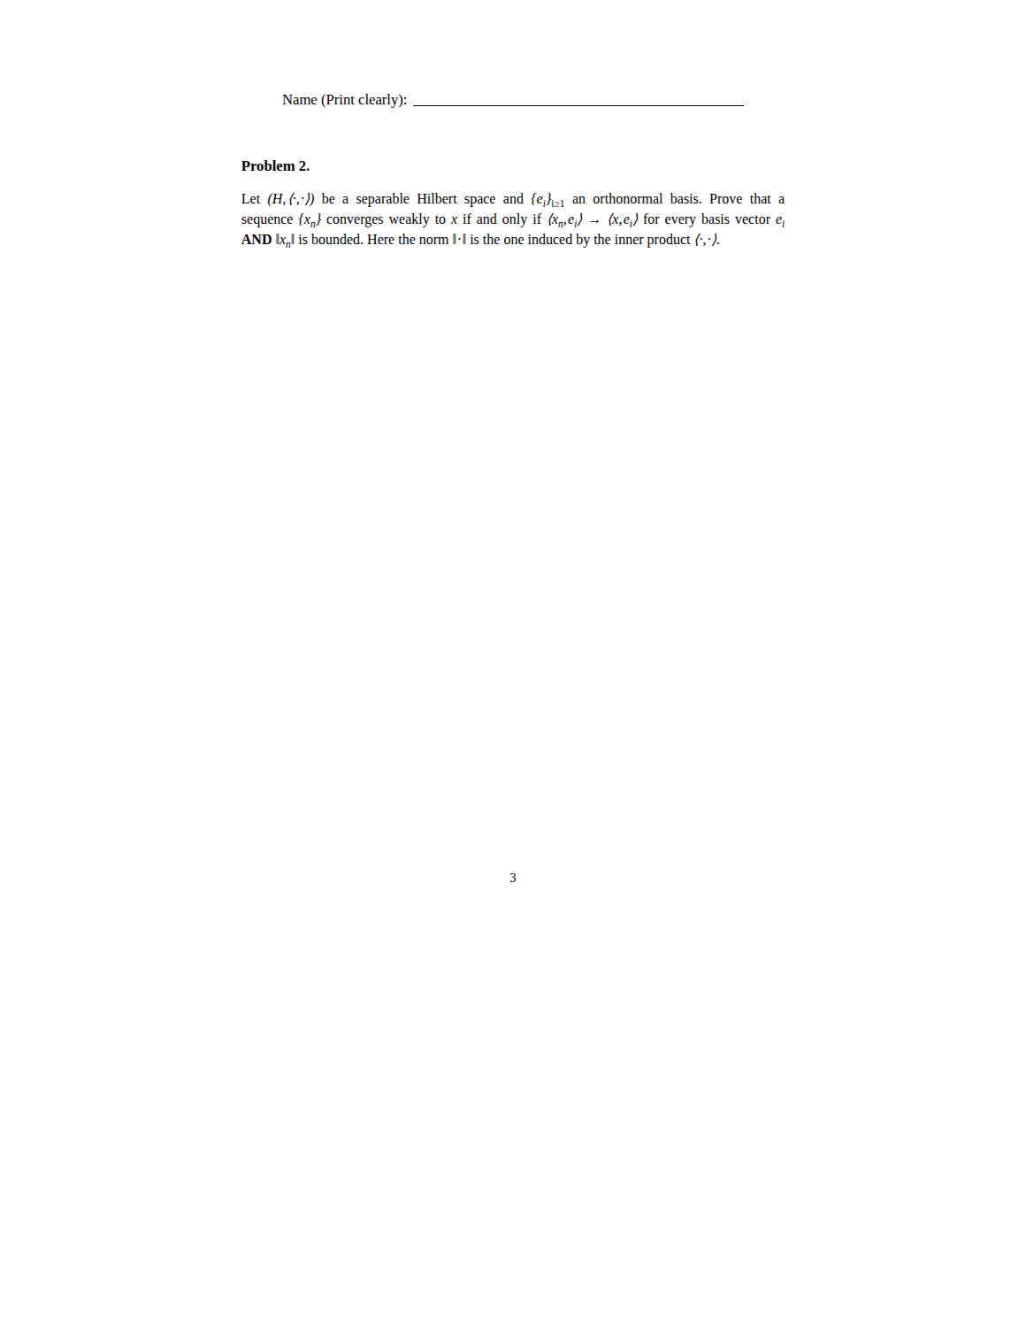Name (Print clearly):
Problem 2.
Let (H, ⟨·, ·⟩) be a separable Hilbert space and {ei}i≥1 an orthonormal basis. Prove that a sequence {xn} converges weakly to x if and only if ⟨xn, ei⟩ → ⟨x, ei⟩ for every basis vector ei AND ‖xn‖ is bounded. Here the norm ‖ · ‖ is the one induced by the inner product ⟨·, ·⟩.
3